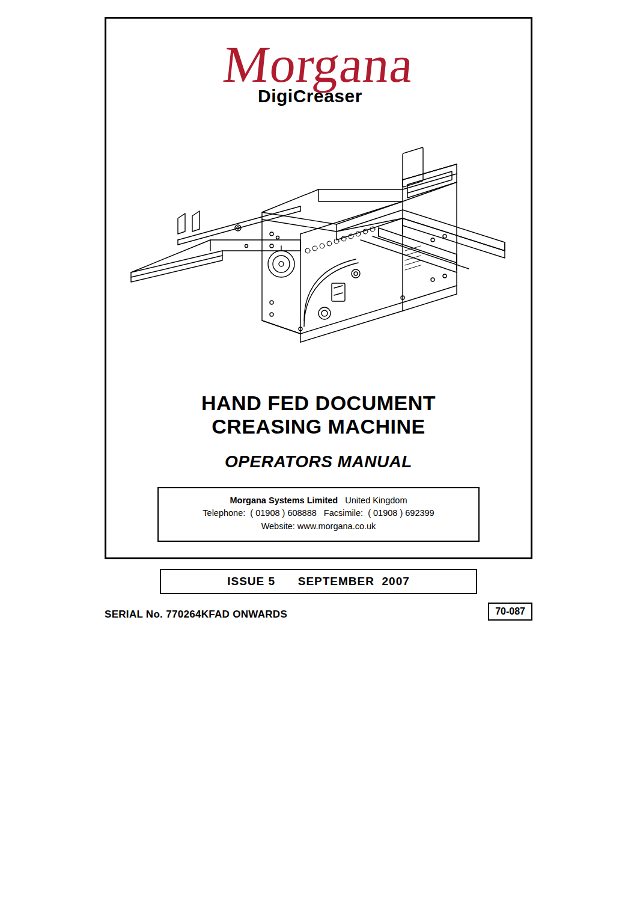Morgana
DigiCreaser
HAND FED DOCUMENT
CREASING MACHINE
OPERATORS MANUAL
Morgana Systems Limited United Kingdom
Telephone: ( 01908 ) 608888 Facsimile: ( 01908 ) 692399
Website: www.morgana.co.uk
ISSUE 5 SEPTEMBER 2007
SERIAL No. 770264KFAD ONWARDS
70-087